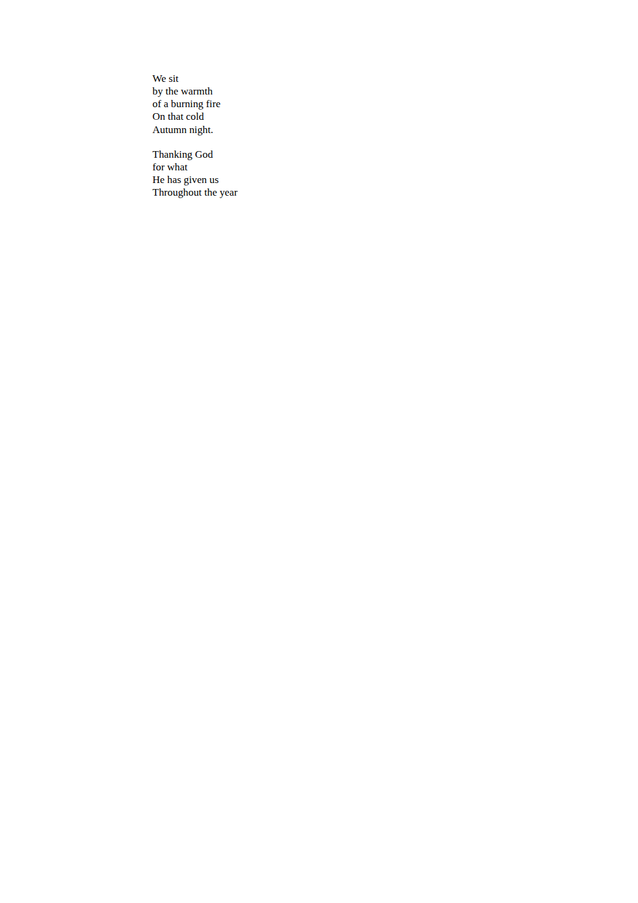We sit
by the warmth
of a burning fire
On that cold
Autumn night.
Thanking God
for what
He has given us
Throughout the year